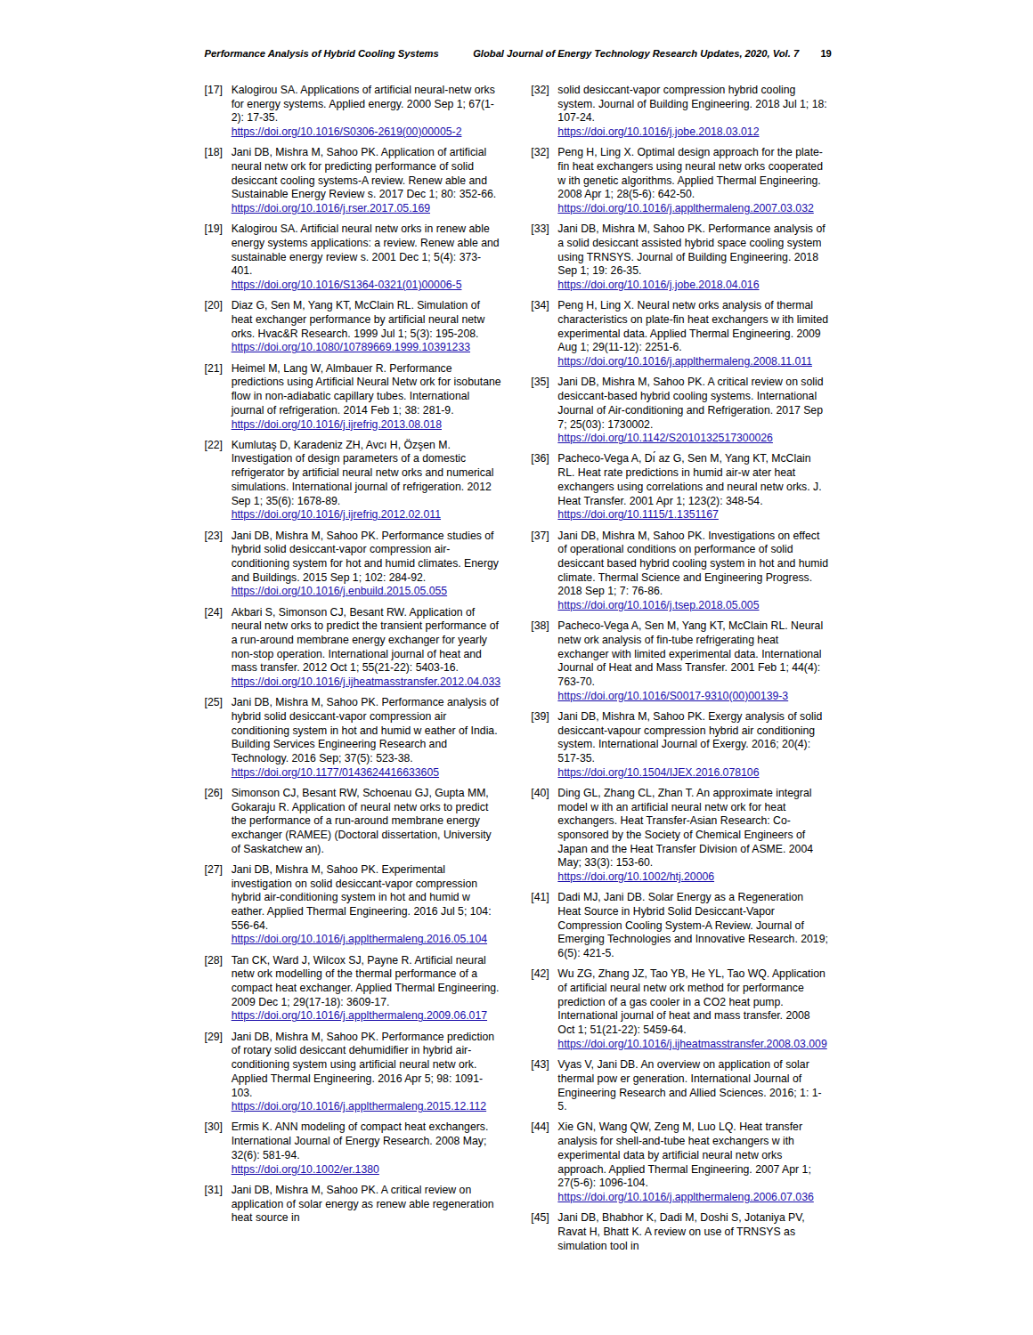Performance Analysis of Hybrid Cooling Systems Global Journal of Energy Technology Research Updates, 2020, Vol. 7 19
[17] Kalogirou SA. Applications of artificial neural-netw orks for energy systems. Applied energy. 2000 Sep 1; 67(1-2): 17-35. https://doi.org/10.1016/S0306-2619(00)00005-2
[18] Jani DB, Mishra M, Sahoo PK. Application of artificial neural netw ork for predicting performance of solid desiccant cooling systems-A review. Renew able and Sustainable Energy Review s. 2017 Dec 1; 80: 352-66. https://doi.org/10.1016/j.rser.2017.05.169
[19] Kalogirou SA. Artificial neural netw orks in renew able energy systems applications: a review. Renew able and sustainable energy review s. 2001 Dec 1; 5(4): 373-401. https://doi.org/10.1016/S1364-0321(01)00006-5
[20] Diaz G, Sen M, Yang KT, McClain RL. Simulation of heat exchanger performance by artificial neural netw orks. Hvac&R Research. 1999 Jul 1; 5(3): 195-208. https://doi.org/10.1080/10789669.1999.10391233
[21] Heimel M, Lang W, Almbauer R. Performance predictions using Artificial Neural Netw ork for isobutane flow in non-adiabatic capillary tubes. International journal of refrigeration. 2014 Feb 1; 38: 281-9. https://doi.org/10.1016/j.ijrefrig.2013.08.018
[22] Kumlutaş D, Karadeniz ZH, Avcı H, Özşen M. Investigation of design parameters of a domestic refrigerator by artificial neural netw orks and numerical simulations. International journal of refrigeration. 2012 Sep 1; 35(6): 1678-89. https://doi.org/10.1016/j.ijrefrig.2012.02.011
[23] Jani DB, Mishra M, Sahoo PK. Performance studies of hybrid solid desiccant-vapor compression air-conditioning system for hot and humid climates. Energy and Buildings. 2015 Sep 1; 102: 284-92. https://doi.org/10.1016/j.enbuild.2015.05.055
[24] Akbari S, Simonson CJ, Besant RW. Application of neural netw orks to predict the transient performance of a run-around membrane energy exchanger for yearly non-stop operation. International journal of heat and mass transfer. 2012 Oct 1; 55(21-22): 5403-16. https://doi.org/10.1016/j.ijheatmasstransfer.2012.04.033
[25] Jani DB, Mishra M, Sahoo PK. Performance analysis of hybrid solid desiccant-vapor compression air conditioning system in hot and humid w eather of India. Building Services Engineering Research and Technology. 2016 Sep; 37(5): 523-38. https://doi.org/10.1177/0143624416633605
[26] Simonson CJ, Besant RW, Schoenau GJ, Gupta MM, Gokaraju R. Application of neural netw orks to predict the performance of a run-around membrane energy exchanger (RAMEE) (Doctoral dissertation, University of Saskatchew an).
[27] Jani DB, Mishra M, Sahoo PK. Experimental investigation on solid desiccant-vapor compression hybrid air-conditioning system in hot and humid w eather. Applied Thermal Engineering. 2016 Jul 5; 104: 556-64. https://doi.org/10.1016/j.applthermaleng.2016.05.104
[28] Tan CK, Ward J, Wilcox SJ, Payne R. Artificial neural netw ork modelling of the thermal performance of a compact heat exchanger. Applied Thermal Engineering. 2009 Dec 1; 29(17-18): 3609-17. https://doi.org/10.1016/j.applthermaleng.2009.06.017
[29] Jani DB, Mishra M, Sahoo PK. Performance prediction of rotary solid desiccant dehumidifier in hybrid air-conditioning system using artificial neural netw ork. Applied Thermal Engineering. 2016 Apr 5; 98: 1091-103. https://doi.org/10.1016/j.applthermaleng.2015.12.112
[30] Ermis K. ANN modeling of compact heat exchangers. International Journal of Energy Research. 2008 May; 32(6): 581-94. https://doi.org/10.1002/er.1380
[31] Jani DB, Mishra M, Sahoo PK. A critical review on application of solar energy as renew able regeneration heat source in
[32] solid desiccant-vapor compression hybrid cooling system. Journal of Building Engineering. 2018 Jul 1; 18: 107-24. https://doi.org/10.1016/j.jobe.2018.03.012
[32] Peng H, Ling X. Optimal design approach for the plate-fin heat exchangers using neural netw orks cooperated w ith genetic algorithms. Applied Thermal Engineering. 2008 Apr 1; 28(5-6): 642-50. https://doi.org/10.1016/j.applthermaleng.2007.03.032
[33] Jani DB, Mishra M, Sahoo PK. Performance analysis of a solid desiccant assisted hybrid space cooling system using TRNSYS. Journal of Building Engineering. 2018 Sep 1; 19: 26-35. https://doi.org/10.1016/j.jobe.2018.04.016
[34] Peng H, Ling X. Neural netw orks analysis of thermal characteristics on plate-fin heat exchangers w ith limited experimental data. Applied Thermal Engineering. 2009 Aug 1; 29(11-12): 2251-6. https://doi.org/10.1016/j.applthermaleng.2008.11.011
[35] Jani DB, Mishra M, Sahoo PK. A critical review on solid desiccant-based hybrid cooling systems. International Journal of Air-conditioning and Refrigeration. 2017 Sep 7; 25(03): 1730002. https://doi.org/10.1142/S2010132517300026
[36] Pacheco-Vega A, Dı́ az G, Sen M, Yang KT, McClain RL. Heat rate predictions in humid air-w ater heat exchangers using correlations and neural netw orks. J. Heat Transfer. 2001 Apr 1; 123(2): 348-54. https://doi.org/10.1115/1.1351167
[37] Jani DB, Mishra M, Sahoo PK. Investigations on effect of operational conditions on performance of solid desiccant based hybrid cooling system in hot and humid climate. Thermal Science and Engineering Progress. 2018 Sep 1; 7: 76-86. https://doi.org/10.1016/j.tsep.2018.05.005
[38] Pacheco-Vega A, Sen M, Yang KT, McClain RL. Neural netw ork analysis of fin-tube refrigerating heat exchanger with limited experimental data. International Journal of Heat and Mass Transfer. 2001 Feb 1; 44(4): 763-70. https://doi.org/10.1016/S0017-9310(00)00139-3
[39] Jani DB, Mishra M, Sahoo PK. Exergy analysis of solid desiccant-vapour compression hybrid air conditioning system. International Journal of Exergy. 2016; 20(4): 517-35. https://doi.org/10.1504/IJEX.2016.078106
[40] Ding GL, Zhang CL, Zhan T. An approximate integral model w ith an artificial neural netw ork for heat exchangers. Heat Transfer-Asian Research: Co-sponsored by the Society of Chemical Engineers of Japan and the Heat Transfer Division of ASME. 2004 May; 33(3): 153-60. https://doi.org/10.1002/htj.20006
[41] Dadi MJ, Jani DB. Solar Energy as a Regeneration Heat Source in Hybrid Solid Desiccant-Vapor Compression Cooling System-A Review. Journal of Emerging Technologies and Innovative Research. 2019; 6(5): 421-5.
[42] Wu ZG, Zhang JZ, Tao YB, He YL, Tao WQ. Application of artificial neural netw ork method for performance prediction of a gas cooler in a CO2 heat pump. International journal of heat and mass transfer. 2008 Oct 1; 51(21-22): 5459-64. https://doi.org/10.1016/j.ijheatmasstransfer.2008.03.009
[43] Vyas V, Jani DB. An overview on application of solar thermal pow er generation. International Journal of Engineering Research and Allied Sciences. 2016; 1: 1-5.
[44] Xie GN, Wang QW, Zeng M, Luo LQ. Heat transfer analysis for shell-and-tube heat exchangers w ith experimental data by artificial neural netw orks approach. Applied Thermal Engineering. 2007 Apr 1; 27(5-6): 1096-104. https://doi.org/10.1016/j.applthermaleng.2006.07.036
[45] Jani DB, Bhabhor K, Dadi M, Doshi S, Jotaniya PV, Ravat H, Bhatt K. A review on use of TRNSYS as simulation tool in